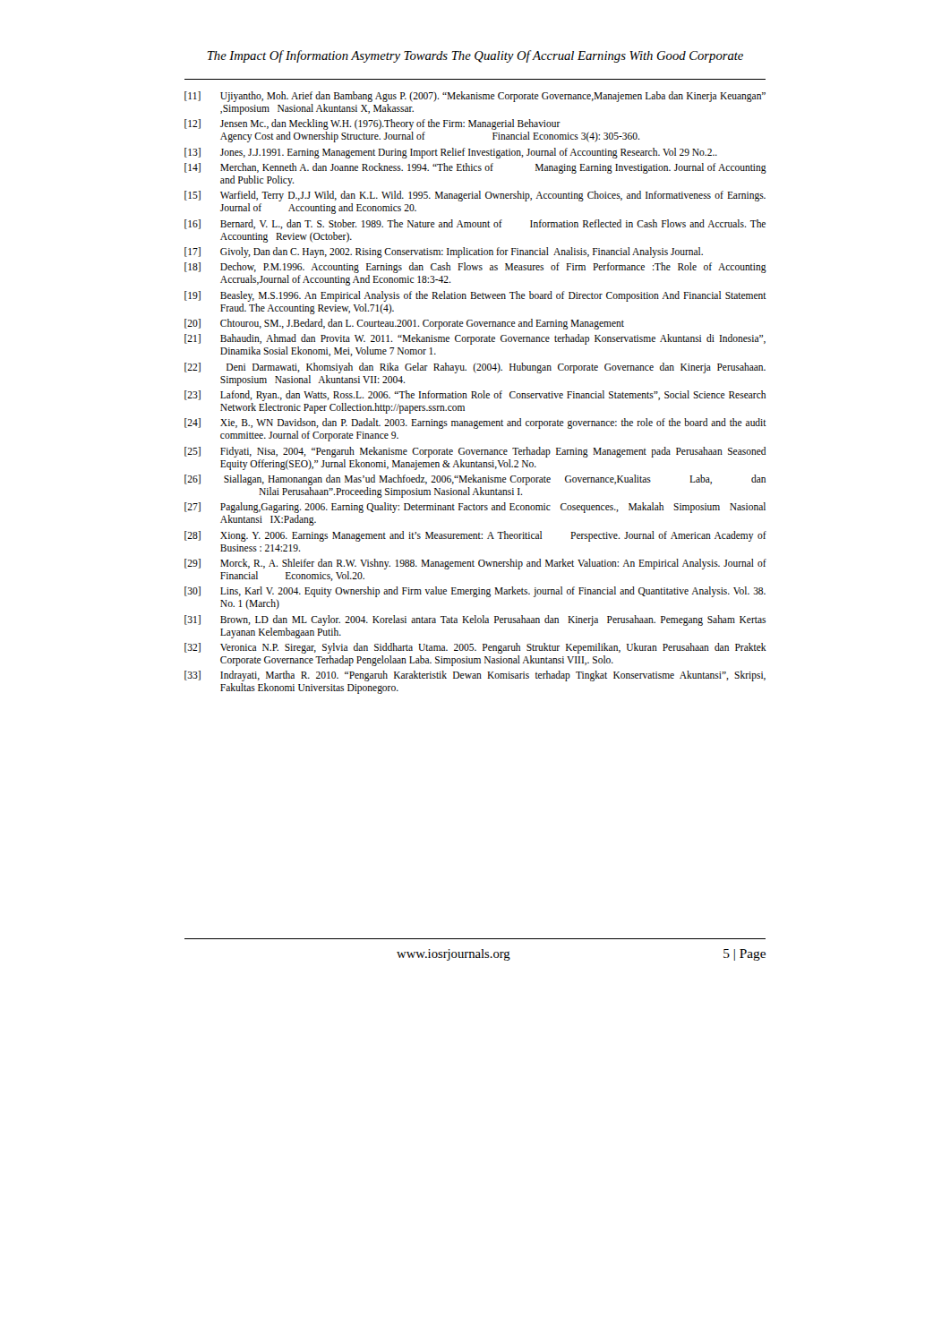The Impact Of Information Asymetry Towards The Quality Of Accrual Earnings With Good Corporate
[11]
Ujiyantho, Moh. Arief dan Bambang Agus P. (2007). “Mekanisme Corporate Governance,Manajemen Laba dan Kinerja Keuangan” ,Simposium Nasional Akuntansi X, Makassar.
[12]
Jensen Mc., dan Meckling W.H. (1976).Theory of the Firm: Managerial Behaviour
Agency Cost and Ownership Structure. Journal of Financial Economics 3(4): 305-360.
[13]
Jones, J.J.1991. Earning Management During Import Relief Investigation, Journal of Accounting Research. Vol 29 No.2..
[14]
Merchan, Kenneth A. dan Joanne Rockness. 1994. “The Ethics of Managing Earning Investigation. Journal of Accounting and Public Policy.
[15]
Warfield, Terry D.,J.J Wild, dan K.L. Wild. 1995. Managerial Ownership, Accounting Choices, and Informativeness of Earnings. Journal of Accounting and Economics 20.
[16]
Bernard, V. L., dan T. S. Stober. 1989. The Nature and Amount of Information Reflected in Cash Flows and Accruals. The Accounting Review (October).
[17]
Givoly, Dan dan C. Hayn, 2002. Rising Conservatism: Implication for Financial Analisis, Financial Analysis Journal.
[18]
Dechow, P.M.1996. Accounting Earnings dan Cash Flows as Measures of Firm Performance :The Role of Accounting Accruals,Journal of Accounting And Economic 18:3-42.
[19]
Beasley, M.S.1996. An Empirical Analysis of the Relation Between The board of Director Composition And Financial Statement Fraud. The Accounting Review, Vol.71(4).
[20]
Chtourou, SM., J.Bedard, dan L. Courteau.2001. Corporate Governance and Earning Management
[21]
Bahaudin, Ahmad dan Provita W. 2011. “Mekanisme Corporate Governance terhadap Konservatisme Akuntansi di Indonesia”, Dinamika Sosial Ekonomi, Mei, Volume 7 Nomor 1.
[22]
Deni Darmawati, Khomsiyah dan Rika Gelar Rahayu. (2004). Hubungan Corporate Governance dan Kinerja Perusahaan. Simposium Nasional Akuntansi VII: 2004.
[23]
Lafond, Ryan., dan Watts, Ross.L. 2006. “The Information Role of Conservative Financial Statements”, Social Science Research Network Electronic Paper Collection.http://papers.ssrn.com
[24]
Xie, B., WN Davidson, dan P. Dadalt. 2003. Earnings management and corporate governance: the role of the board and the audit committee. Journal of Corporate Finance 9.
[25]
Fidyati, Nisa, 2004, “Pengaruh Mekanisme Corporate Governance Terhadap Earning Management pada Perusahaan Seasoned Equity Offering(SEO),” Jurnal Ekonomi, Manajemen & Akuntansi,Vol.2 No.
[26]
Siallagan, Hamonangan dan Mas’ud Machfoedz, 2006,“Mekanisme Corporate Governance,Kualitas Laba, dan Nilai Perusahaan”.Proceeding Simposium Nasional Akuntansi I.
[27]
Pagalung,Gagaring. 2006. Earning Quality: Determinant Factors and Economic Cosequences., Makalah Simposium Nasional Akuntansi IX:Padang.
[28]
Xiong. Y. 2006. Earnings Management and it’s Measurement: A Theoritical Perspective. Journal of American Academy of Business : 214:219.
[29]
Morck, R., A. Shleifer dan R.W. Vishny. 1988. Management Ownership and Market Valuation: An Empirical Analysis. Journal of Financial Economics, Vol.20.
[30]
Lins, Karl V. 2004. Equity Ownership and Firm value Emerging Markets. journal of Financial and Quantitative Analysis. Vol. 38. No. 1 (March)
[31]
Brown, LD dan ML Caylor. 2004. Korelasi antara Tata Kelola Perusahaan dan Kinerja Perusahaan. Pemegang Saham Kertas Layanan Kelembagaan Putih.
[32]
Veronica N.P. Siregar, Sylvia dan Siddharta Utama. 2005. Pengaruh Struktur Kepemilikan, Ukuran Perusahaan dan Praktek Corporate Governance Terhadap Pengelolaan Laba. Simposium Nasional Akuntansi VIII,. Solo.
[33]
Indrayati, Martha R. 2010. “Pengaruh Karakteristik Dewan Komisaris terhadap Tingkat Konservatisme Akuntansi”, Skripsi, Fakultas Ekonomi Universitas Diponegoro.
www.iosrjournals.org
5 | Page